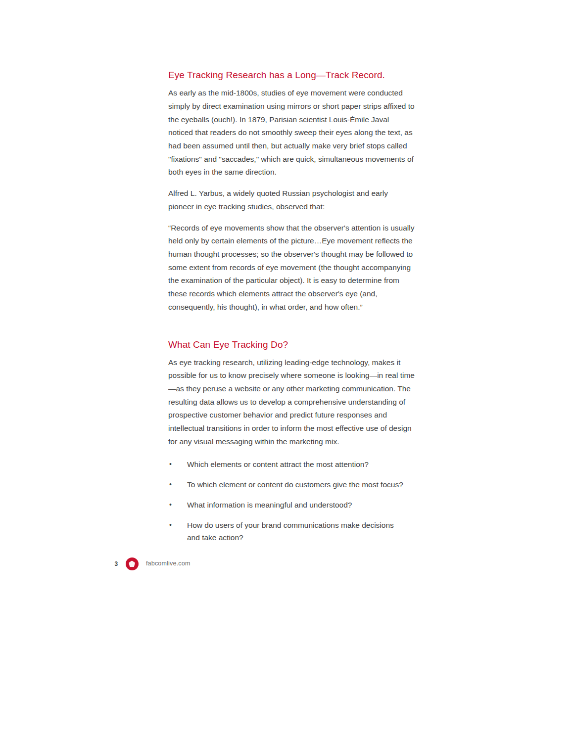Eye Tracking Research has a Long—Track Record.
As early as the mid-1800s, studies of eye movement were conducted simply by direct examination using mirrors or short paper strips affixed to the eyeballs (ouch!). In 1879, Parisian scientist Louis-Émile Javal noticed that readers do not smoothly sweep their eyes along the text, as had been assumed until then, but actually make very brief stops called "fixations" and "saccades," which are quick, simultaneous movements of both eyes in the same direction.
Alfred L. Yarbus, a widely quoted Russian psychologist and early pioneer in eye tracking studies, observed that:
“Records of eye movements show that the observer's attention is usually held only by certain elements of the picture…Eye movement reflects the human thought processes; so the observer's thought may be followed to some extent from records of eye movement (the thought accompanying the examination of the particular object). It is easy to determine from these records which elements attract the observer's eye (and, consequently, his thought), in what order, and how often.”
What Can Eye Tracking Do?
As eye tracking research, utilizing leading-edge technology, makes it possible for us to know precisely where someone is looking—in real time—as they peruse a website or any other marketing communication. The resulting data allows us to develop a comprehensive understanding of prospective customer behavior and predict future responses and intellectual transitions in order to inform the most effective use of design for any visual messaging within the marketing mix.
Which elements or content attract the most attention?
To which element or content do customers give the most focus?
What information is meaningful and understood?
How do users of your brand communications make decisions
and take action?
3 fabcomlive.com